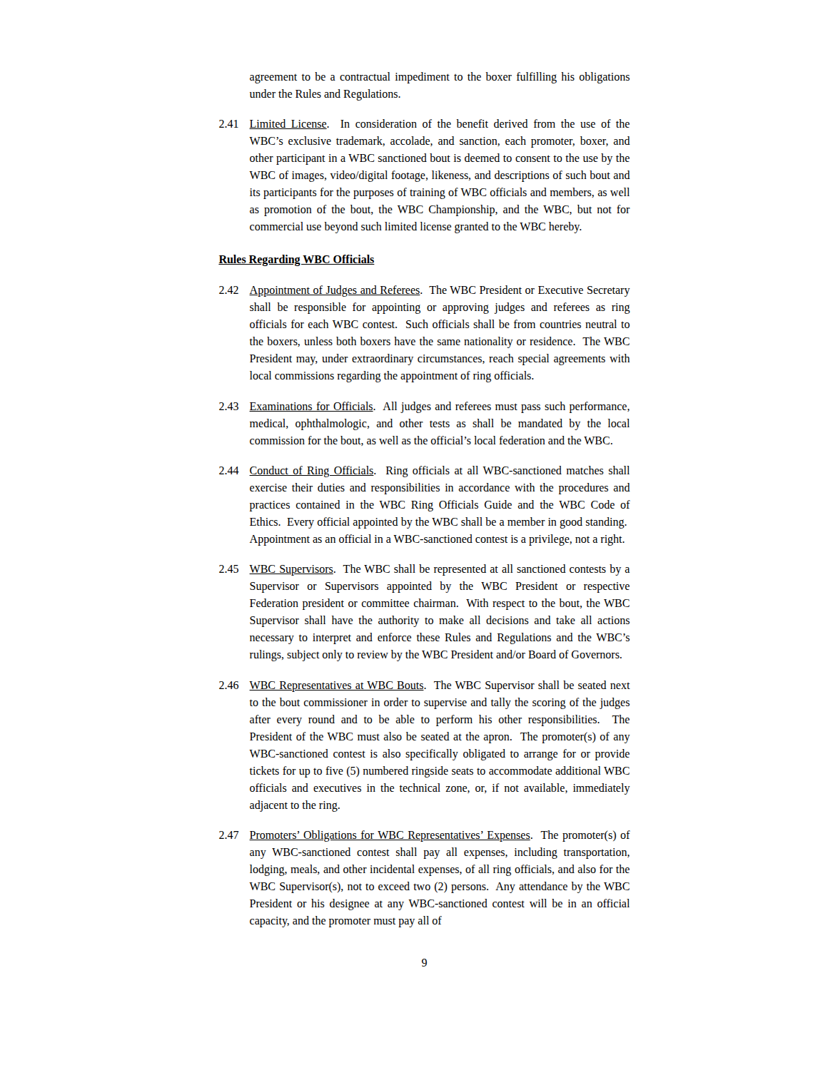agreement to be a contractual impediment to the boxer fulfilling his obligations under the Rules and Regulations.
2.41
Limited License. In consideration of the benefit derived from the use of the WBC’s exclusive trademark, accolade, and sanction, each promoter, boxer, and other participant in a WBC sanctioned bout is deemed to consent to the use by the WBC of images, video/digital footage, likeness, and descriptions of such bout and its participants for the purposes of training of WBC officials and members, as well as promotion of the bout, the WBC Championship, and the WBC, but not for commercial use beyond such limited license granted to the WBC hereby.
Rules Regarding WBC Officials
2.42
Appointment of Judges and Referees. The WBC President or Executive Secretary shall be responsible for appointing or approving judges and referees as ring officials for each WBC contest. Such officials shall be from countries neutral to the boxers, unless both boxers have the same nationality or residence. The WBC President may, under extraordinary circumstances, reach special agreements with local commissions regarding the appointment of ring officials.
2.43
Examinations for Officials. All judges and referees must pass such performance, medical, ophthalmologic, and other tests as shall be mandated by the local commission for the bout, as well as the official’s local federation and the WBC.
2.44
Conduct of Ring Officials. Ring officials at all WBC-sanctioned matches shall exercise their duties and responsibilities in accordance with the procedures and practices contained in the WBC Ring Officials Guide and the WBC Code of Ethics. Every official appointed by the WBC shall be a member in good standing. Appointment as an official in a WBC-sanctioned contest is a privilege, not a right.
2.45
WBC Supervisors. The WBC shall be represented at all sanctioned contests by a Supervisor or Supervisors appointed by the WBC President or respective Federation president or committee chairman. With respect to the bout, the WBC Supervisor shall have the authority to make all decisions and take all actions necessary to interpret and enforce these Rules and Regulations and the WBC’s rulings, subject only to review by the WBC President and/or Board of Governors.
2.46
WBC Representatives at WBC Bouts. The WBC Supervisor shall be seated next to the bout commissioner in order to supervise and tally the scoring of the judges after every round and to be able to perform his other responsibilities. The President of the WBC must also be seated at the apron. The promoter(s) of any WBC-sanctioned contest is also specifically obligated to arrange for or provide tickets for up to five (5) numbered ringside seats to accommodate additional WBC officials and executives in the technical zone, or, if not available, immediately adjacent to the ring.
2.47
Promoters’ Obligations for WBC Representatives’ Expenses. The promoter(s) of any WBC-sanctioned contest shall pay all expenses, including transportation, lodging, meals, and other incidental expenses, of all ring officials, and also for the WBC Supervisor(s), not to exceed two (2) persons. Any attendance by the WBC President or his designee at any WBC-sanctioned contest will be in an official capacity, and the promoter must pay all of
9